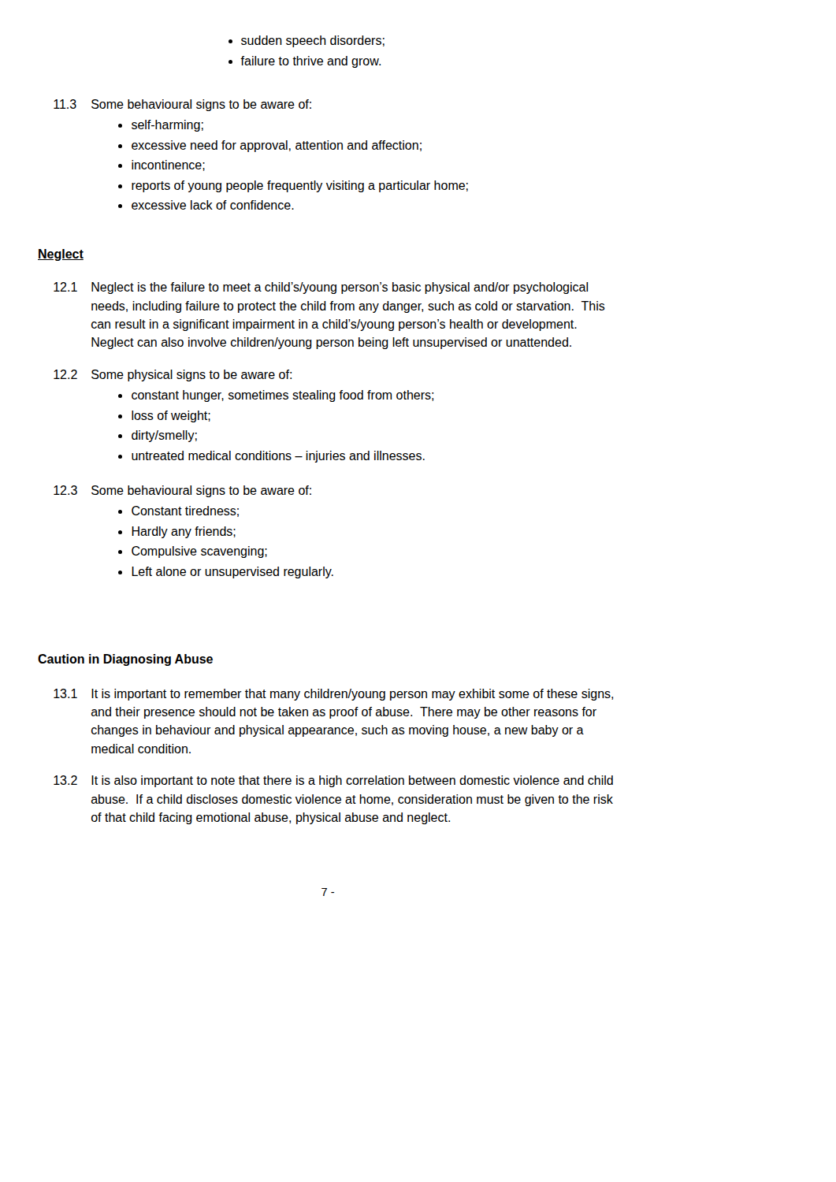sudden speech disorders;
failure to thrive and grow.
11.3
Some behavioural signs to be aware of:
self-harming;
excessive need for approval, attention and affection;
incontinence;
reports of young people frequently visiting a particular home;
excessive lack of confidence.
Neglect
12.1
Neglect is the failure to meet a child’s/young person’s basic physical and/or psychological needs, including failure to protect the child from any danger, such as cold or starvation. This can result in a significant impairment in a child’s/young person’s health or development. Neglect can also involve children/young person being left unsupervised or unattended.
12.2
Some physical signs to be aware of:
constant hunger, sometimes stealing food from others;
loss of weight;
dirty/smelly;
untreated medical conditions – injuries and illnesses.
12.3
Some behavioural signs to be aware of:
Constant tiredness;
Hardly any friends;
Compulsive scavenging;
Left alone or unsupervised regularly.
Caution in Diagnosing Abuse
13.1
It is important to remember that many children/young person may exhibit some of these signs, and their presence should not be taken as proof of abuse. There may be other reasons for changes in behaviour and physical appearance, such as moving house, a new baby or a medical condition.
13.2
It is also important to note that there is a high correlation between domestic violence and child abuse. If a child discloses domestic violence at home, consideration must be given to the risk of that child facing emotional abuse, physical abuse and neglect.
7 -